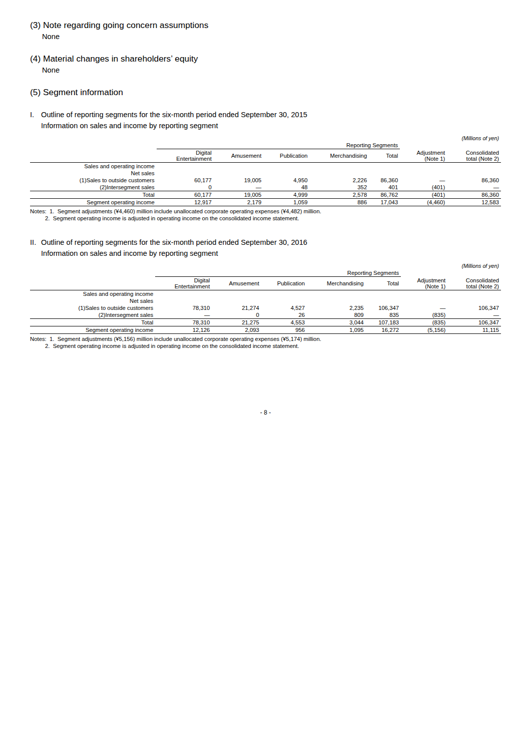(3) Note regarding going concern assumptions
None
(4) Material changes in shareholders’ equity
None
(5) Segment information
I. Outline of reporting segments for the six-month period ended September 30, 2015
Information on sales and income by reporting segment
| | (Millions of yen) |
| | Reporting Segments | | |
| | Digital Entertainment | Amusement | Publication | Merchandising | Total | Adjustment (Note 1) | Consolidated total (Note 2) |
| Sales and operating income | | | | | | | |
| Net sales | | | | | | | |
| (1)Sales to outside customers | 60,177 | 19,005 | 4,950 | 2,226 | 86,360 | — | 86,360 |
| (2)Intersegment sales | 0 | — | 48 | 352 | 401 | (401) | — |
| Total | 60,177 | 19,005 | 4,999 | 2,578 | 86,762 | (401) | 86,360 |
| Segment operating income | 12,917 | 2,179 | 1,059 | 886 | 17,043 | (4,460) | 12,583 |
Notes: 1. Segment adjustments (¥4,460) million include unallocated corporate operating expenses (¥4,482) million.
2. Segment operating income is adjusted in operating income on the consolidated income statement.
II. Outline of reporting segments for the six-month period ended September 30, 2016
Information on sales and income by reporting segment
| | (Millions of yen) |
| | Reporting Segments | | |
| | Digital Entertainment | Amusement | Publication | Merchandising | Total | Adjustment (Note 1) | Consolidated total (Note 2) |
| Sales and operating income | | | | | | | |
| Net sales | | | | | | | |
| (1)Sales to outside customers | 78,310 | 21,274 | 4,527 | 2,235 | 106,347 | — | 106,347 |
| (2)Intersegment sales | — | 0 | 26 | 809 | 835 | (835) | — |
| Total | 78,310 | 21,275 | 4,553 | 3,044 | 107,183 | (835) | 106,347 |
| Segment operating income | 12,126 | 2,093 | 956 | 1,095 | 16,272 | (5,156) | 11,115 |
Notes: 1. Segment adjustments (¥5,156) million include unallocated corporate operating expenses (¥5,174) million.
2. Segment operating income is adjusted in operating income on the consolidated income statement.
- 8 -